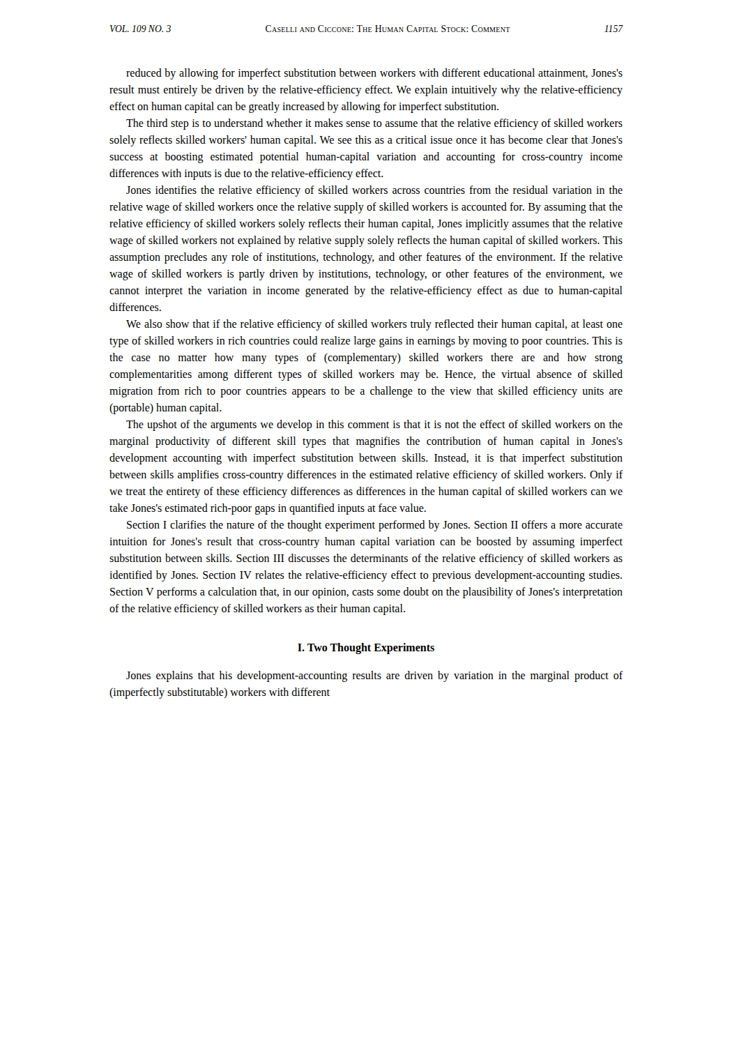VOL. 109 NO. 3 Caselli and Ciccone: The Human Capital Stock: Comment 1157
reduced by allowing for imperfect substitution between workers with different educational attainment, Jones's result must entirely be driven by the relative-efficiency effect. We explain intuitively why the relative-efficiency effect on human capital can be greatly increased by allowing for imperfect substitution.
The third step is to understand whether it makes sense to assume that the relative efficiency of skilled workers solely reflects skilled workers' human capital. We see this as a critical issue once it has become clear that Jones's success at boosting estimated potential human-capital variation and accounting for cross-country income differences with inputs is due to the relative-efficiency effect.
Jones identifies the relative efficiency of skilled workers across countries from the residual variation in the relative wage of skilled workers once the relative supply of skilled workers is accounted for. By assuming that the relative efficiency of skilled workers solely reflects their human capital, Jones implicitly assumes that the relative wage of skilled workers not explained by relative supply solely reflects the human capital of skilled workers. This assumption precludes any role of institutions, technology, and other features of the environment. If the relative wage of skilled workers is partly driven by institutions, technology, or other features of the environment, we cannot interpret the variation in income generated by the relative-efficiency effect as due to human-capital differences.
We also show that if the relative efficiency of skilled workers truly reflected their human capital, at least one type of skilled workers in rich countries could realize large gains in earnings by moving to poor countries. This is the case no matter how many types of (complementary) skilled workers there are and how strong complementarities among different types of skilled workers may be. Hence, the virtual absence of skilled migration from rich to poor countries appears to be a challenge to the view that skilled efficiency units are (portable) human capital.
The upshot of the arguments we develop in this comment is that it is not the effect of skilled workers on the marginal productivity of different skill types that magnifies the contribution of human capital in Jones's development accounting with imperfect substitution between skills. Instead, it is that imperfect substitution between skills amplifies cross-country differences in the estimated relative efficiency of skilled workers. Only if we treat the entirety of these efficiency differences as differences in the human capital of skilled workers can we take Jones's estimated rich-poor gaps in quantified inputs at face value.
Section I clarifies the nature of the thought experiment performed by Jones. Section II offers a more accurate intuition for Jones's result that cross-country human capital variation can be boosted by assuming imperfect substitution between skills. Section III discusses the determinants of the relative efficiency of skilled workers as identified by Jones. Section IV relates the relative-efficiency effect to previous development-accounting studies. Section V performs a calculation that, in our opinion, casts some doubt on the plausibility of Jones's interpretation of the relative efficiency of skilled workers as their human capital.
I. Two Thought Experiments
Jones explains that his development-accounting results are driven by variation in the marginal product of (imperfectly substitutable) workers with different